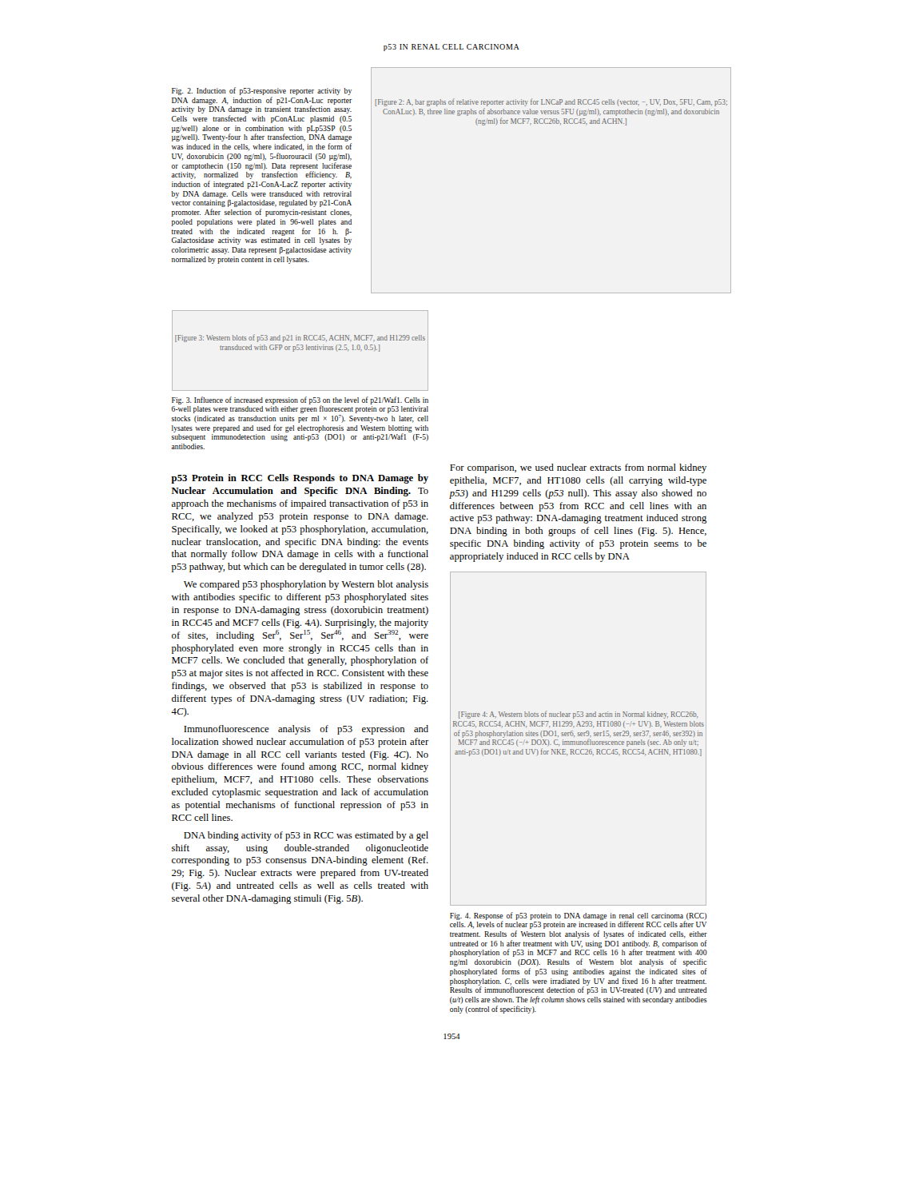p53 IN RENAL CELL CARCINOMA
Fig. 2. Induction of p53-responsive reporter activity by DNA damage. A, induction of p21-ConA-Luc reporter activity by DNA damage in transient transfection assay. Cells were transfected with pConALuc plasmid (0.5 µg/well) alone or in combination with pLp53SP (0.5 µg/well). Twenty-four h after transfection, DNA damage was induced in the cells, where indicated, in the form of UV, doxorubicin (200 ng/ml), 5-fluorouracil (50 µg/ml), or camptothecin (150 ng/ml). Data represent luciferase activity, normalized by transfection efficiency. B, induction of integrated p21-ConA-LacZ reporter activity by DNA damage. Cells were transduced with retroviral vector containing β-galactosidase, regulated by p21-ConA promoter. After selection of puromycin-resistant clones, pooled populations were plated in 96-well plates and treated with the indicated reagent for 16 h. β-Galactosidase activity was estimated in cell lysates by colorimetric assay. Data represent β-galactosidase activity normalized by protein content in cell lysates.
[Figure 2: A, bar graphs of relative reporter activity for LNCaP and RCC45 cells (vector, −, UV, Dox, 5FU, Cam, p53; ConALuc). B, three line graphs of absorbance value versus 5FU (µg/ml), camptothecin (ng/ml), and doxorubicin (ng/ml) for MCF7, RCC26b, RCC45, and ACHN.]
[Figure 3: Western blots of p53 and p21 in RCC45, ACHN, MCF7, and H1299 cells transduced with GFP or p53 lentivirus (2.5, 1.0, 0.5).]
Fig. 3. Influence of increased expression of p53 on the level of p21/Waf1. Cells in 6-well plates were transduced with either green fluorescent protein or p53 lentiviral stocks (indicated as transduction units per ml × 107). Seventy-two h later, cell lysates were prepared and used for gel electrophoresis and Western blotting with subsequent immunodetection using anti-p53 (DO1) or anti-p21/Waf1 (F-5) antibodies.
p53 Protein in RCC Cells Responds to DNA Damage by Nuclear Accumulation and Specific DNA Binding. To approach the mechanisms of impaired transactivation of p53 in RCC, we analyzed p53 protein response to DNA damage. Specifically, we looked at p53 phosphorylation, accumulation, nuclear translocation, and specific DNA binding: the events that normally follow DNA damage in cells with a functional p53 pathway, but which can be deregulated in tumor cells (28).
We compared p53 phosphorylation by Western blot analysis with antibodies specific to different p53 phosphorylated sites in response to DNA-damaging stress (doxorubicin treatment) in RCC45 and MCF7 cells (Fig. 4A). Surprisingly, the majority of sites, including Ser6, Ser15, Ser46, and Ser392, were phosphorylated even more strongly in RCC45 cells than in MCF7 cells. We concluded that generally, phosphorylation of p53 at major sites is not affected in RCC. Consistent with these findings, we observed that p53 is stabilized in response to different types of DNA-damaging stress (UV radiation; Fig. 4C).
Immunofluorescence analysis of p53 expression and localization showed nuclear accumulation of p53 protein after DNA damage in all RCC cell variants tested (Fig. 4C). No obvious differences were found among RCC, normal kidney epithelium, MCF7, and HT1080 cells. These observations excluded cytoplasmic sequestration and lack of accumulation as potential mechanisms of functional repression of p53 in RCC cell lines.
DNA binding activity of p53 in RCC was estimated by a gel shift assay, using double-stranded oligonucleotide corresponding to p53 consensus DNA-binding element (Ref. 29; Fig. 5). Nuclear extracts were prepared from UV-treated (Fig. 5A) and untreated cells as well as cells treated with several other DNA-damaging stimuli (Fig. 5B).
For comparison, we used nuclear extracts from normal kidney epithelia, MCF7, and HT1080 cells (all carrying wild-type p53) and H1299 cells (p53 null). This assay also showed no differences between p53 from RCC and cell lines with an active p53 pathway: DNA-damaging treatment induced strong DNA binding in both groups of cell lines (Fig. 5). Hence, specific DNA binding activity of p53 protein seems to be appropriately induced in RCC cells by DNA
[Figure 4: A, Western blots of nuclear p53 and actin in Normal kidney, RCC26b, RCC45, RCC54, ACHN, MCF7, H1299, A293, HT1080 (−/+ UV). B, Western blots of p53 phosphorylation sites (DO1, ser6, ser9, ser15, ser29, ser37, ser46, ser392) in MCF7 and RCC45 (−/+ DOX). C, immunofluorescence panels (sec. Ab only u/t; anti-p53 (DO1) u/t and UV) for NKE, RCC26, RCC45, RCC54, ACHN, HT1080.]
Fig. 4. Response of p53 protein to DNA damage in renal cell carcinoma (RCC) cells. A, levels of nuclear p53 protein are increased in different RCC cells after UV treatment. Results of Western blot analysis of lysates of indicated cells, either untreated or 16 h after treatment with UV, using DO1 antibody. B, comparison of phosphorylation of p53 in MCF7 and RCC cells 16 h after treatment with 400 ng/ml doxorubicin (DOX). Results of Western blot analysis of specific phosphorylated forms of p53 using antibodies against the indicated sites of phosphorylation. C, cells were irradiated by UV and fixed 16 h after treatment. Results of immunofluorescent detection of p53 in UV-treated (UV) and untreated (u/t) cells are shown. The left column shows cells stained with secondary antibodies only (control of specificity).
1954